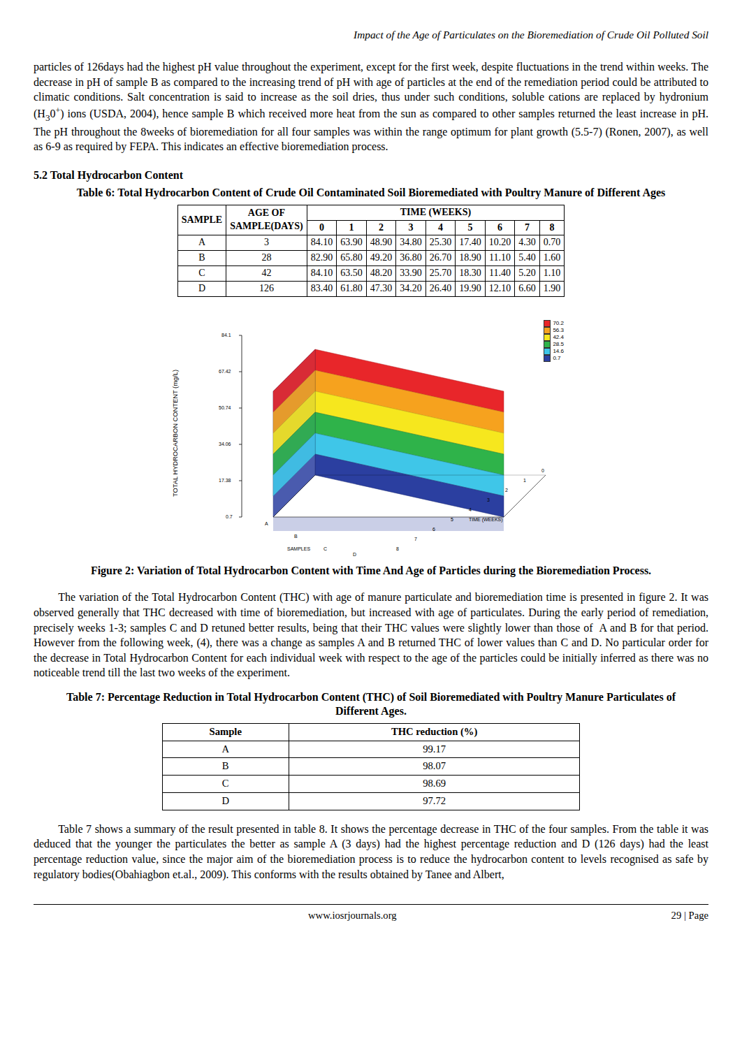Impact of the Age of Particulates on the Bioremediation of Crude Oil Polluted Soil
particles of 126days had the highest pH value throughout the experiment, except for the first week, despite fluctuations in the trend within weeks. The decrease in pH of sample B as compared to the increasing trend of pH with age of particles at the end of the remediation period could be attributed to climatic conditions. Salt concentration is said to increase as the soil dries, thus under such conditions, soluble cations are replaced by hydronium (H30+) ions (USDA, 2004), hence sample B which received more heat from the sun as compared to other samples returned the least increase in pH. The pH throughout the 8weeks of bioremediation for all four samples was within the range optimum for plant growth (5.5-7) (Ronen, 2007), as well as 6-9 as required by FEPA. This indicates an effective bioremediation process.
5.2 Total Hydrocarbon Content
Table 6: Total Hydrocarbon Content of Crude Oil Contaminated Soil Bioremediated with Poultry Manure of Different Ages
| SAMPLE | AGE OF SAMPLE(DAYS) | TIME (WEEKS) |
| --- | --- | --- |
| 0 | 1 | 2 | 3 | 4 | 5 | 6 | 7 | 8 |
| A | 3 | 84.10 | 63.90 | 48.90 | 34.80 | 25.30 | 17.40 | 10.20 | 4.30 | 0.70 |
| B | 28 | 82.90 | 65.80 | 49.20 | 36.80 | 26.70 | 18.90 | 11.10 | 5.40 | 1.60 |
| C | 42 | 84.10 | 63.50 | 48.20 | 33.90 | 25.70 | 18.30 | 11.40 | 5.20 | 1.10 |
| D | 126 | 83.40 | 61.80 | 47.30 | 34.20 | 26.40 | 19.90 | 12.10 | 6.60 | 1.90 |
TOTAL HYDROCARBON CONTENT (mg/L)
70.2
56.3
42.4
28.5
14.6
0.7
84.1 67.42 50.74 34.06 17.38 0.7 A B C D SAMPLES 0 1 2 3 4 5 6 7 8 TIME (WEEKS)
Figure 2: Variation of Total Hydrocarbon Content with Time And Age of Particles during the Bioremediation Process.
The variation of the Total Hydrocarbon Content (THC) with age of manure particulate and bioremediation time is presented in figure 2. It was observed generally that THC decreased with time of bioremediation, but increased with age of particulates. During the early period of remediation, precisely weeks 1-3; samples C and D retuned better results, being that their THC values were slightly lower than those of A and B for that period. However from the following week, (4), there was a change as samples A and B returned THC of lower values than C and D. No particular order for the decrease in Total Hydrocarbon Content for each individual week with respect to the age of the particles could be initially inferred as there was no noticeable trend till the last two weeks of the experiment.
Table 7: Percentage Reduction in Total Hydrocarbon Content (THC) of Soil Bioremediated with Poultry Manure Particulates of Different Ages.
| Sample | THC reduction (%) |
| --- | --- |
| A | 99.17 |
| B | 98.07 |
| C | 98.69 |
| D | 97.72 |
Table 7 shows a summary of the result presented in table 8. It shows the percentage decrease in THC of the four samples. From the table it was deduced that the younger the particulates the better as sample A (3 days) had the highest percentage reduction and D (126 days) had the least percentage reduction value, since the major aim of the bioremediation process is to reduce the hydrocarbon content to levels recognised as safe by regulatory bodies(Obahiagbon et.al., 2009). This conforms with the results obtained by Tanee and Albert,
www.iosrjournals.org
29 | Page